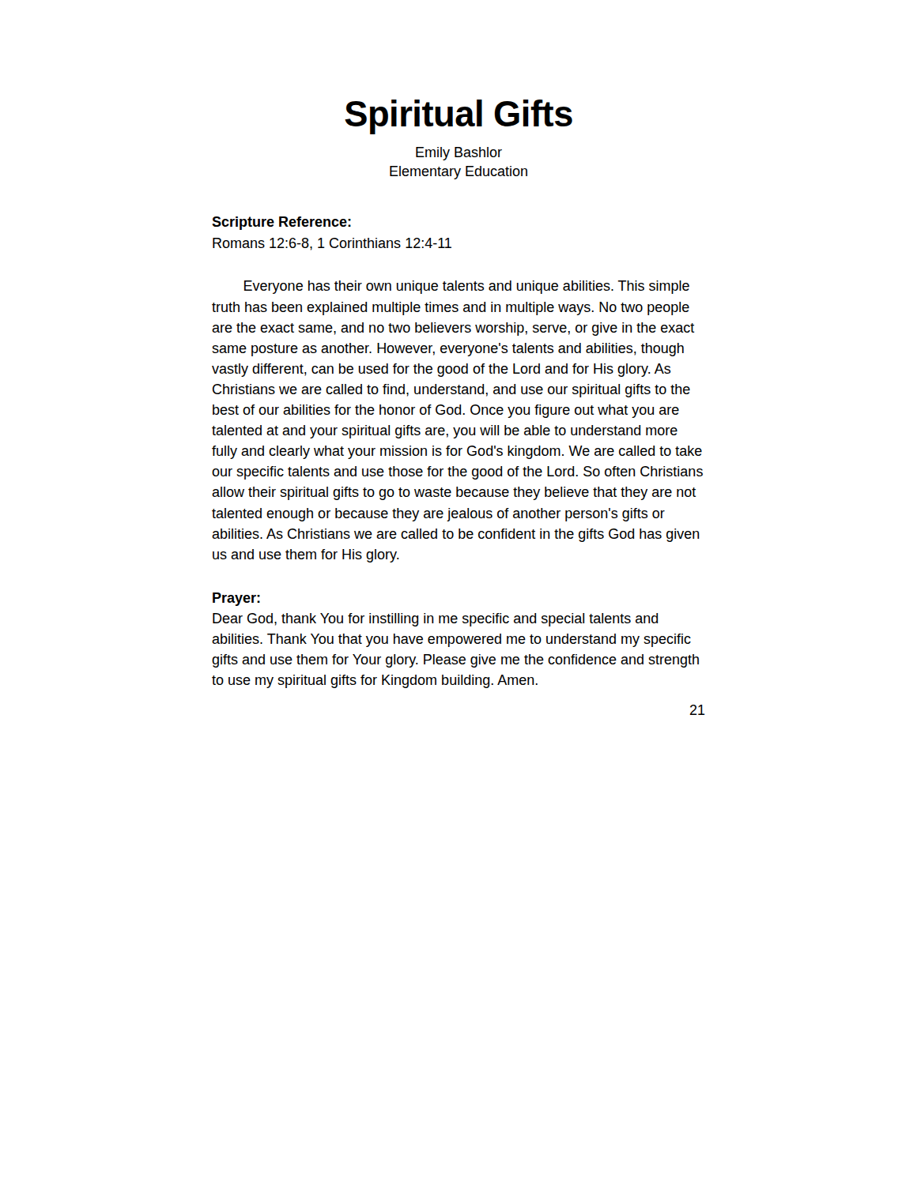Spiritual Gifts
Emily Bashlor
Elementary Education
Scripture Reference:
Romans 12:6-8, 1 Corinthians 12:4-11
Everyone has their own unique talents and unique abilities. This simple truth has been explained multiple times and in multiple ways. No two people are the exact same, and no two believers worship, serve, or give in the exact same posture as another. However, everyone's talents and abilities, though vastly different, can be used for the good of the Lord and for His glory. As Christians we are called to find, understand, and use our spiritual gifts to the best of our abilities for the honor of God. Once you figure out what you are talented at and your spiritual gifts are, you will be able to understand more fully and clearly what your mission is for God's kingdom. We are called to take our specific talents and use those for the good of the Lord. So often Christians allow their spiritual gifts to go to waste because they believe that they are not talented enough or because they are jealous of another person's gifts or abilities. As Christians we are called to be confident in the gifts God has given us and use them for His glory.
Prayer:
Dear God, thank You for instilling in me specific and special talents and abilities. Thank You that you have empowered me to understand my specific gifts and use them for Your glory. Please give me the confidence and strength to use my spiritual gifts for Kingdom building. Amen.
21